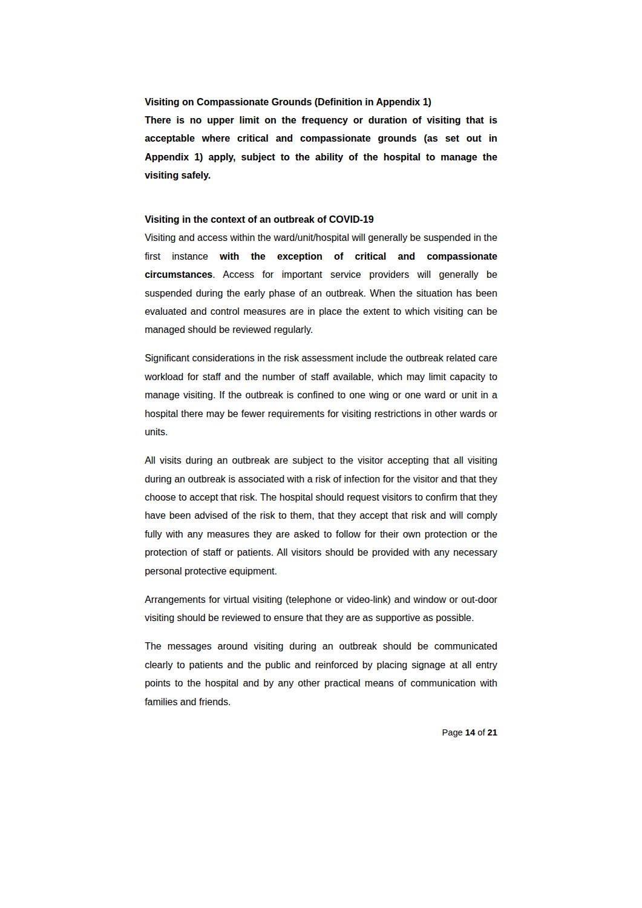Visiting on Compassionate Grounds (Definition in Appendix 1)
There is no upper limit on the frequency or duration of visiting that is acceptable where critical and compassionate grounds (as set out in Appendix 1) apply, subject to the ability of the hospital to manage the visiting safely.
Visiting in the context of an outbreak of COVID-19
Visiting and access within the ward/unit/hospital will generally be suspended in the first instance with the exception of critical and compassionate circumstances. Access for important service providers will generally be suspended during the early phase of an outbreak. When the situation has been evaluated and control measures are in place the extent to which visiting can be managed should be reviewed regularly.
Significant considerations in the risk assessment include the outbreak related care workload for staff and the number of staff available, which may limit capacity to manage visiting. If the outbreak is confined to one wing or one ward or unit in a hospital there may be fewer requirements for visiting restrictions in other wards or units.
All visits during an outbreak are subject to the visitor accepting that all visiting during an outbreak is associated with a risk of infection for the visitor and that they choose to accept that risk. The hospital should request visitors to confirm that they have been advised of the risk to them, that they accept that risk and will comply fully with any measures they are asked to follow for their own protection or the protection of staff or patients. All visitors should be provided with any necessary personal protective equipment.
Arrangements for virtual visiting (telephone or video-link) and window or out-door visiting should be reviewed to ensure that they are as supportive as possible.
The messages around visiting during an outbreak should be communicated clearly to patients and the public and reinforced by placing signage at all entry points to the hospital and by any other practical means of communication with families and friends.
Page 14 of 21